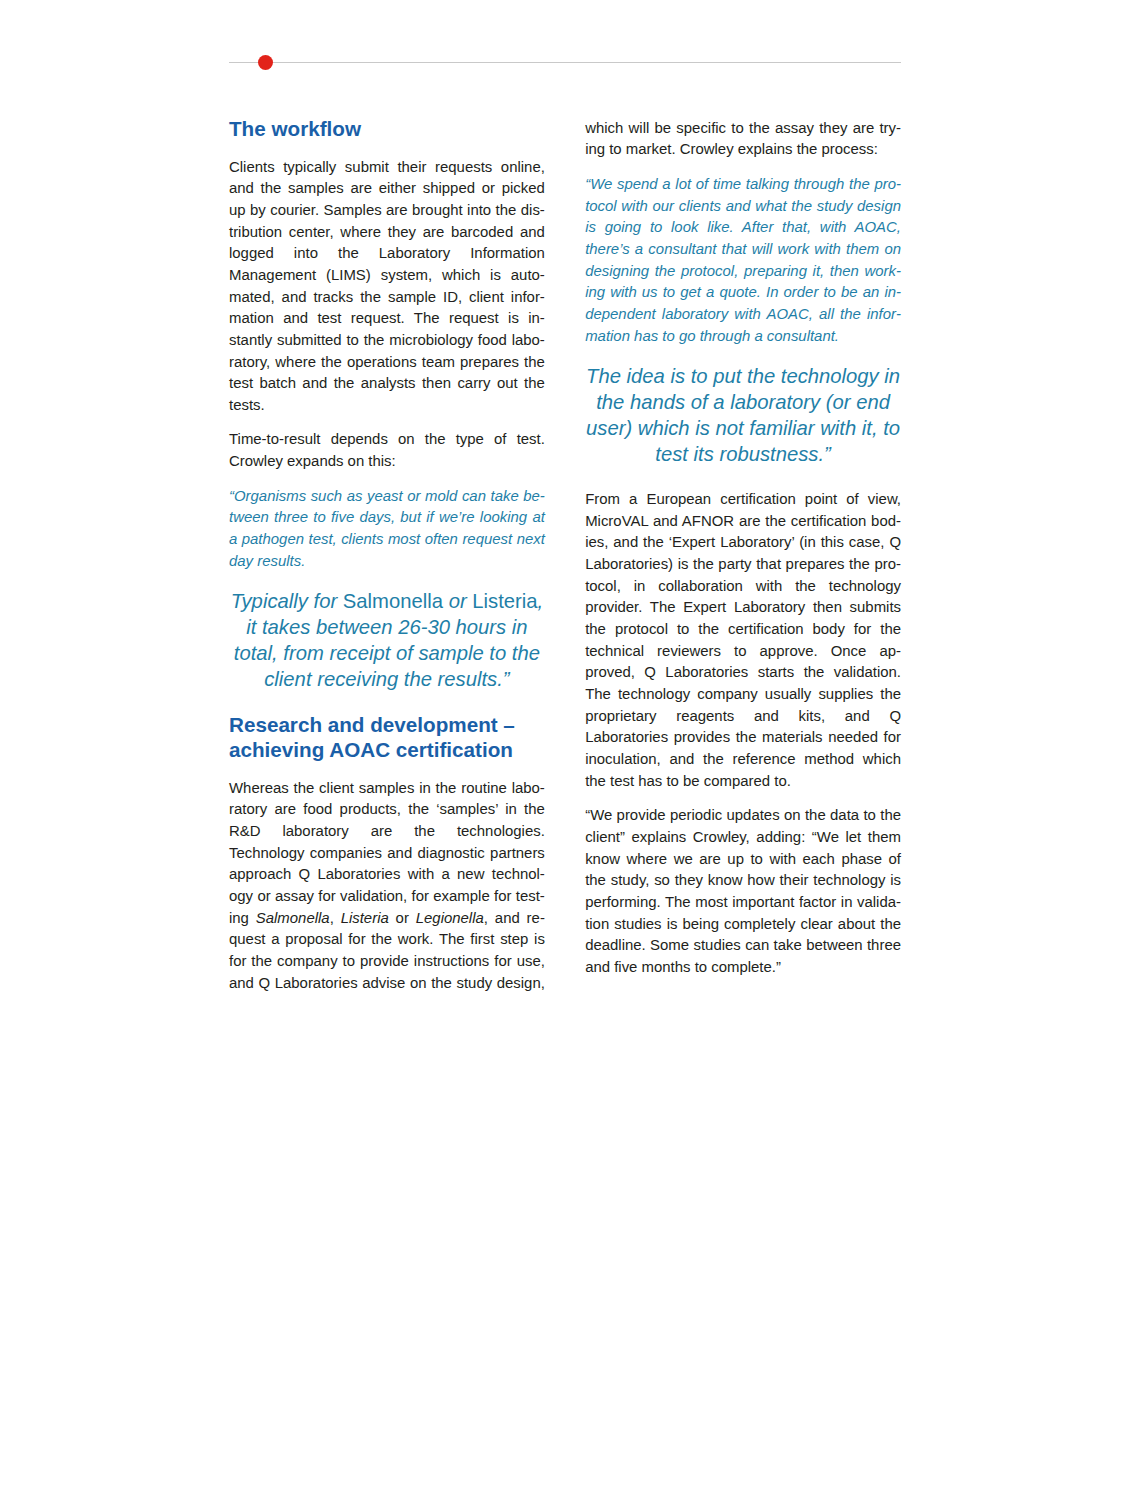The workflow
Clients typically submit their requests online, and the samples are either shipped or picked up by courier. Samples are brought into the distribution center, where they are barcoded and logged into the Laboratory Information Management (LIMS) system, which is automated, and tracks the sample ID, client information and test request. The request is instantly submitted to the microbiology food laboratory, where the operations team prepares the test batch and the analysts then carry out the tests.
Time-to-result depends on the type of test. Crowley expands on this:
“Organisms such as yeast or mold can take between three to five days, but if we’re looking at a pathogen test, clients most often request next day results.
Typically for Salmonella or Listeria, it takes between 26-30 hours in total, from receipt of sample to the client receiving the results.”
Research and development – achieving AOAC certification
Whereas the client samples in the routine laboratory are food products, the ‘samples’ in the R&D laboratory are the technologies. Technology companies and diagnostic partners approach Q Laboratories with a new technology or assay for validation, for example for testing Salmonella, Listeria or Legionella, and request a proposal for the work. The first step is for the company to provide instructions for use, and Q Laboratories advise on the study design, which will be specific to the assay they are trying to market. Crowley explains the process:
“We spend a lot of time talking through the protocol with our clients and what the study design is going to look like. After that, with AOAC, there’s a consultant that will work with them on designing the protocol, preparing it, then working with us to get a quote. In order to be an independent laboratory with AOAC, all the information has to go through a consultant.
The idea is to put the technology in the hands of a laboratory (or end user) which is not familiar with it, to test its robustness.”
From a European certification point of view, MicroVAL and AFNOR are the certification bodies, and the ‘Expert Laboratory’ (in this case, Q Laboratories) is the party that prepares the protocol, in collaboration with the technology provider. The Expert Laboratory then submits the protocol to the certification body for the technical reviewers to approve. Once approved, Q Laboratories starts the validation. The technology company usually supplies the proprietary reagents and kits, and Q Laboratories provides the materials needed for inoculation, and the reference method which the test has to be compared to.
“We provide periodic updates on the data to the client” explains Crowley, adding: “We let them know where we are up to with each phase of the study, so they know how their technology is performing. The most important factor in validation studies is being completely clear about the deadline. Some studies can take between three and five months to complete.”